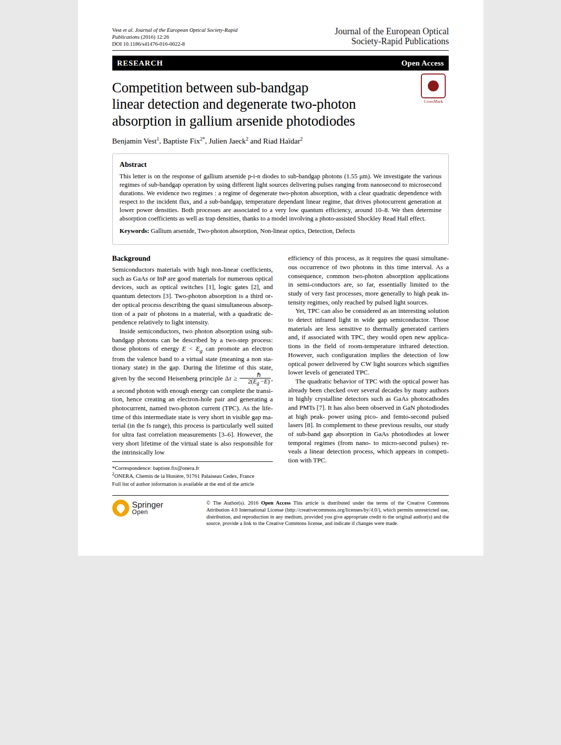Vest et al. Journal of the European Optical Society-Rapid
Publications (2016) 12:26
DOI 10.1186/s41476-016-0022-8
Journal of the European Optical
Society-Rapid Publications
RESEARCH Open Access
CrossMark
Competition between sub-bandgap
linear detection and degenerate two-photon
absorption in gallium arsenide photodiodes
Benjamin Vest1, Baptiste Fix2*, Julien Jaeck2 and Riad Haïdar2
Abstract
This letter is on the response of gallium arsenide p-i-n diodes to sub-bandgap photons (1.55 μm). We investigate the various regimes of sub-bandgap operation by using different light sources delivering pulses ranging from nanosecond to microsecond durations. We evidence two regimes : a regime of degenerate two-photon absorption, with a clear quadratic dependence with respect to the incident flux, and a sub-bandgap, temperature dependant linear regime, that drives photocurrent generation at lower power densities. Both processes are associated to a very low quantum efficiency, around 10–8. We then determine absorption coefficients as well as trap densities, thanks to a model involving a photo-assisted Shockley Read Hall effect.
Keywords: Gallium arsenide, Two-photon absorption, Non-linear optics, Detection, Defects
Background
Semiconductors materials with high non-linear coefficients, such as GaAs or InP are good materials for numerous optical devices, such as optical switches [1], logic gates [2], and quantum detectors [3]. Two-photon absorption is a third order optical process describing the quasi simultaneous absorption of a pair of photons in a material, with a quadratic dependence relatively to light intensity.
Inside semiconductors, two photon absorption using sub-bandgap photons can be described by a two-step process: those photons of energy E < Eg can promote an electron from the valence band to a virtual state (meaning a non stationary state) in the gap. During the lifetime of this state, given by the second Heisenberg principle Δτ ≥ ℏ 2(Eg −E), a second photon with enough energy can complete the transition, hence creating an electron-hole pair and generating a photocurrent, named two-photon current (TPC). As the lifetime of this intermediate state is very short in visible gap material (in the fs range), this process is particularly well suited for ultra fast correlation measurements [3–6]. However, the very short lifetime of the virtual state is also responsible for the intrinsically low
*Correspondence: baptiste.fix@onera.fr
2ONERA, Chemin de la Hunière, 91761 Palaiseau Cedex, France
Full list of author information is available at the end of the article
efficiency of this process, as it requires the quasi simultaneous occurrence of two photons in this time interval. As a consequence, common two-photon absorption applications in semi-conductors are, so far, essentially limited to the study of very fast processes, more generally to high peak intensity regimes, only reached by pulsed light sources.
Yet, TPC can also be considered as an interesting solution to detect infrared light in wide gap semiconductor. Those materials are less sensitive to thermally generated carriers and, if associated with TPC, they would open new applications in the field of room-temperature infrared detection. However, such configuration implies the detection of low optical power delivered by CW light sources which signifies lower levels of generated TPC.
The quadratic behavior of TPC with the optical power has already been checked over several decades by many authors in highly crystalline detectors such as GaAs photocathodes and PMTs [7]. It has also been observed in GaN photodiodes at high peak- power using pico- and femto-second pulsed lasers [8]. In complement to these previous results, our study of sub-band gap absorption in GaAs photodiodes at lower temporal regimes (from nano- to micro-second pulses) reveals a linear detection process, which appears in competition with TPC.
SpringerOpen
© The Author(s). 2016 Open Access This article is distributed under the terms of the Creative Commons Attribution 4.0 International License (http://creativecommons.org/licenses/by/4.0/), which permits unrestricted use, distribution, and reproduction in any medium, provided you give appropriate credit to the original author(s) and the source, provide a link to the Creative Commons license, and indicate if changes were made.